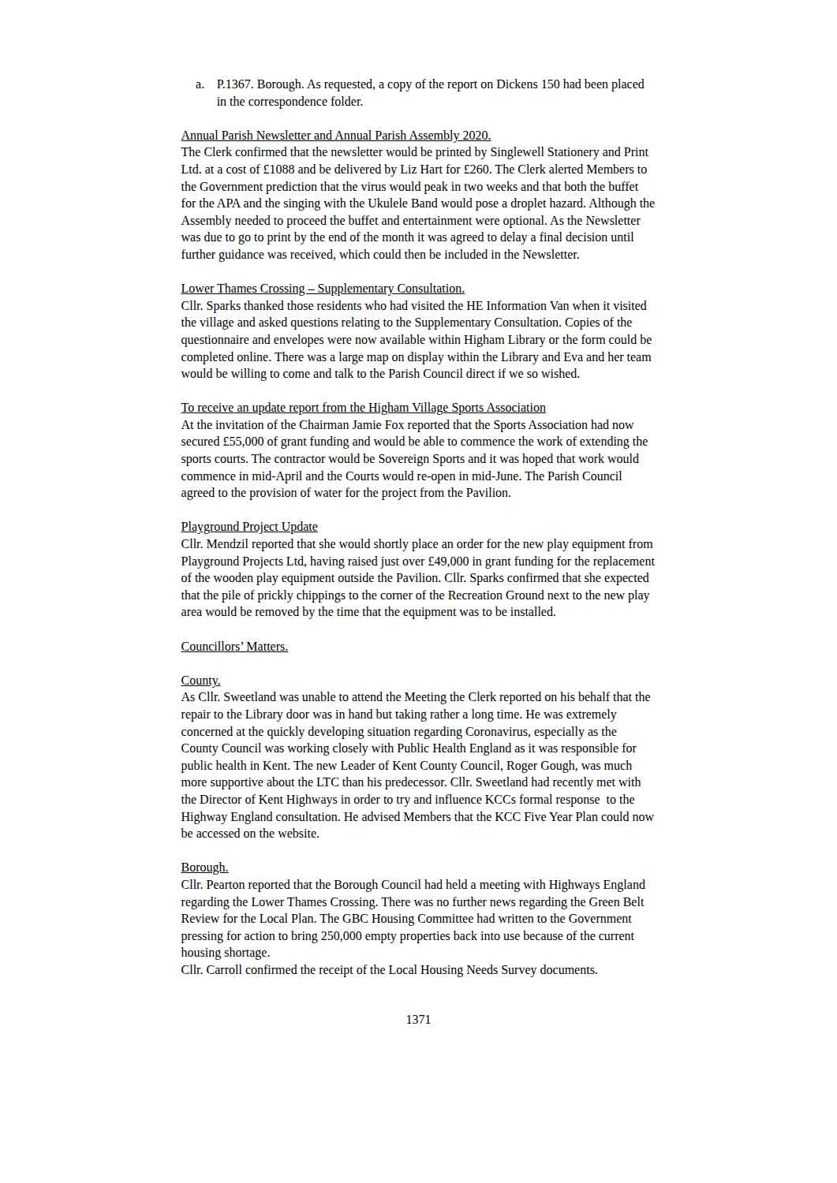P.1367. Borough. As requested, a copy of the report on Dickens 150 had been placed in the correspondence folder.
Annual Parish Newsletter and Annual Parish Assembly 2020.
The Clerk confirmed that the newsletter would be printed by Singlewell Stationery and Print Ltd. at a cost of £1088 and be delivered by Liz Hart for £260. The Clerk alerted Members to the Government prediction that the virus would peak in two weeks and that both the buffet for the APA and the singing with the Ukulele Band would pose a droplet hazard. Although the Assembly needed to proceed the buffet and entertainment were optional. As the Newsletter was due to go to print by the end of the month it was agreed to delay a final decision until further guidance was received, which could then be included in the Newsletter.
Lower Thames Crossing – Supplementary Consultation.
Cllr. Sparks thanked those residents who had visited the HE Information Van when it visited the village and asked questions relating to the Supplementary Consultation. Copies of the questionnaire and envelopes were now available within Higham Library or the form could be completed online. There was a large map on display within the Library and Eva and her team would be willing to come and talk to the Parish Council direct if we so wished.
To receive an update report from the Higham Village Sports Association
At the invitation of the Chairman Jamie Fox reported that the Sports Association had now secured £55,000 of grant funding and would be able to commence the work of extending the sports courts. The contractor would be Sovereign Sports and it was hoped that work would commence in mid-April and the Courts would re-open in mid-June. The Parish Council agreed to the provision of water for the project from the Pavilion.
Playground Project Update
Cllr. Mendzil reported that she would shortly place an order for the new play equipment from Playground Projects Ltd, having raised just over £49,000 in grant funding for the replacement of the wooden play equipment outside the Pavilion. Cllr. Sparks confirmed that she expected that the pile of prickly chippings to the corner of the Recreation Ground next to the new play area would be removed by the time that the equipment was to be installed.
Councillors’ Matters.
County.
As Cllr. Sweetland was unable to attend the Meeting the Clerk reported on his behalf that the repair to the Library door was in hand but taking rather a long time. He was extremely concerned at the quickly developing situation regarding Coronavirus, especially as the County Council was working closely with Public Health England as it was responsible for public health in Kent. The new Leader of Kent County Council, Roger Gough, was much more supportive about the LTC than his predecessor. Cllr. Sweetland had recently met with the Director of Kent Highways in order to try and influence KCCs formal response to the Highway England consultation. He advised Members that the KCC Five Year Plan could now be accessed on the website.
Borough.
Cllr. Pearton reported that the Borough Council had held a meeting with Highways England regarding the Lower Thames Crossing. There was no further news regarding the Green Belt Review for the Local Plan. The GBC Housing Committee had written to the Government pressing for action to bring 250,000 empty properties back into use because of the current housing shortage.
Cllr. Carroll confirmed the receipt of the Local Housing Needs Survey documents.
1371